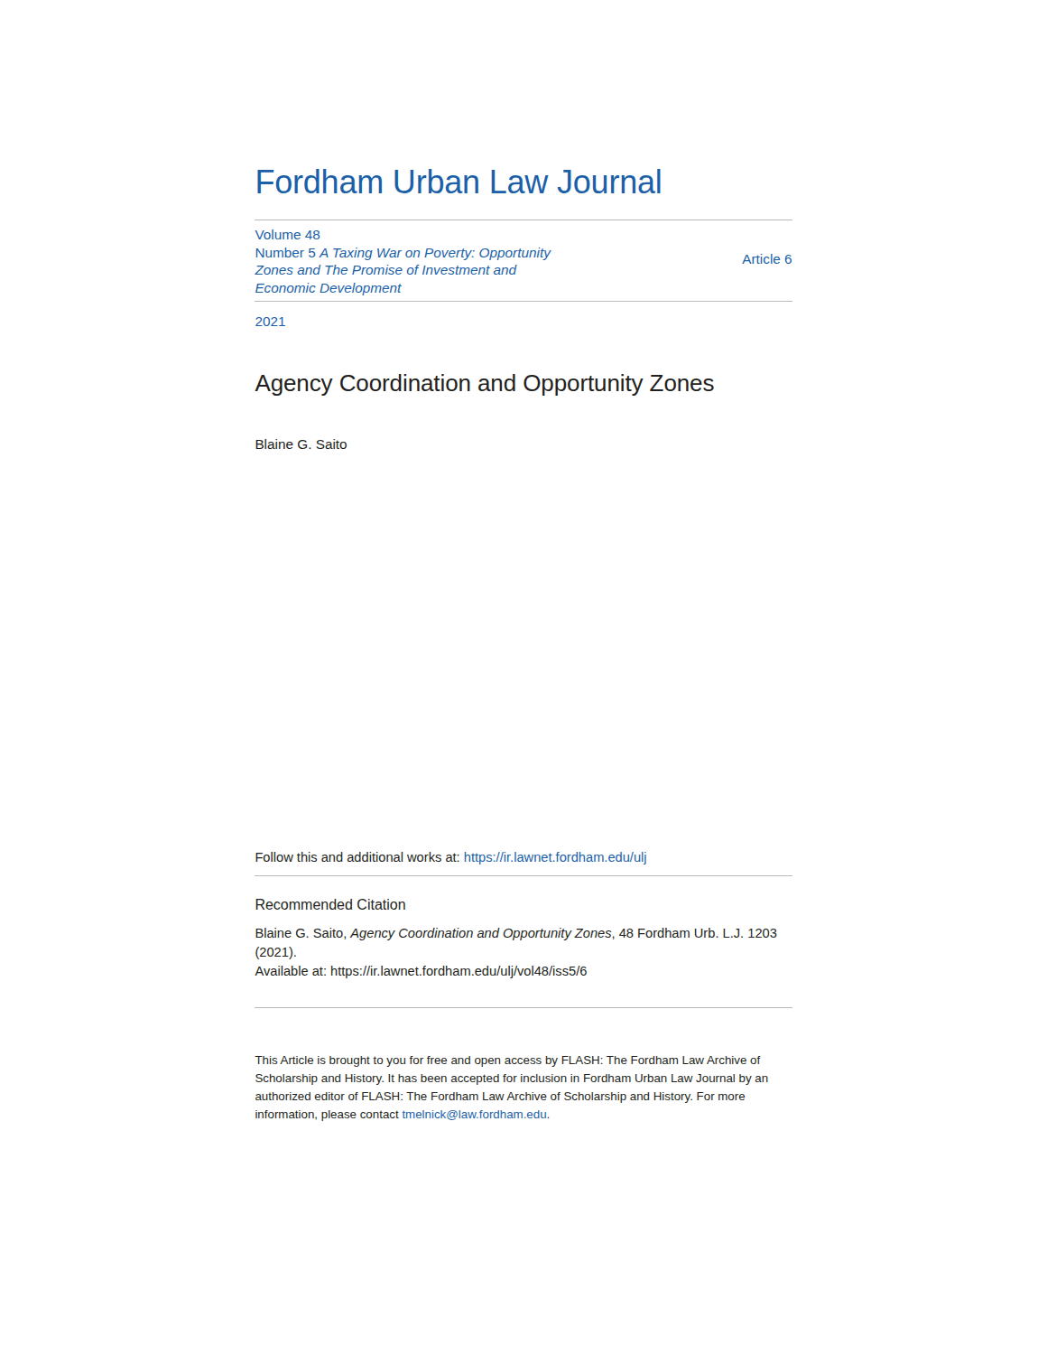Fordham Urban Law Journal
Volume 48 Number 5 A Taxing War on Poverty: Opportunity Zones and The Promise of Investment and Economic Development
Article 6
2021
Agency Coordination and Opportunity Zones
Blaine G. Saito
Follow this and additional works at: https://ir.lawnet.fordham.edu/ulj
Recommended Citation
Blaine G. Saito, Agency Coordination and Opportunity Zones, 48 Fordham Urb. L.J. 1203 (2021).
Available at: https://ir.lawnet.fordham.edu/ulj/vol48/iss5/6
This Article is brought to you for free and open access by FLASH: The Fordham Law Archive of Scholarship and History. It has been accepted for inclusion in Fordham Urban Law Journal by an authorized editor of FLASH: The Fordham Law Archive of Scholarship and History. For more information, please contact tmelnick@law.fordham.edu.